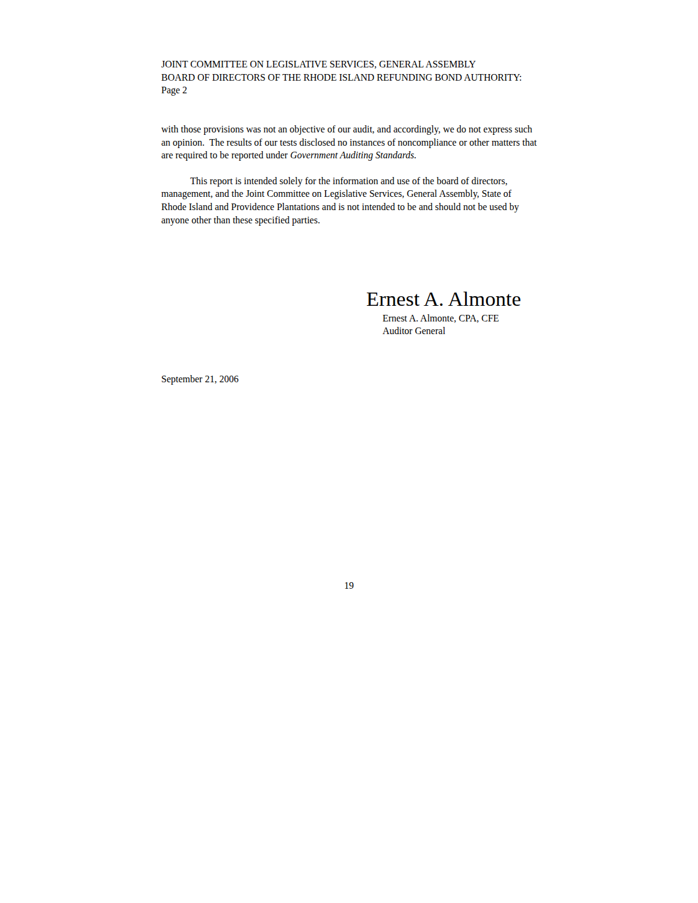JOINT COMMITTEE ON LEGISLATIVE SERVICES, GENERAL ASSEMBLY
BOARD OF DIRECTORS OF THE RHODE ISLAND REFUNDING BOND AUTHORITY:
Page 2
with those provisions was not an objective of our audit, and accordingly, we do not express such an opinion. The results of our tests disclosed no instances of noncompliance or other matters that are required to be reported under Government Auditing Standards.
This report is intended solely for the information and use of the board of directors, management, and the Joint Committee on Legislative Services, General Assembly, State of Rhode Island and Providence Plantations and is not intended to be and should not be used by anyone other than these specified parties.
Ernest A. Almonte
Ernest A. Almonte, CPA, CFE
Auditor General
September 21, 2006
19